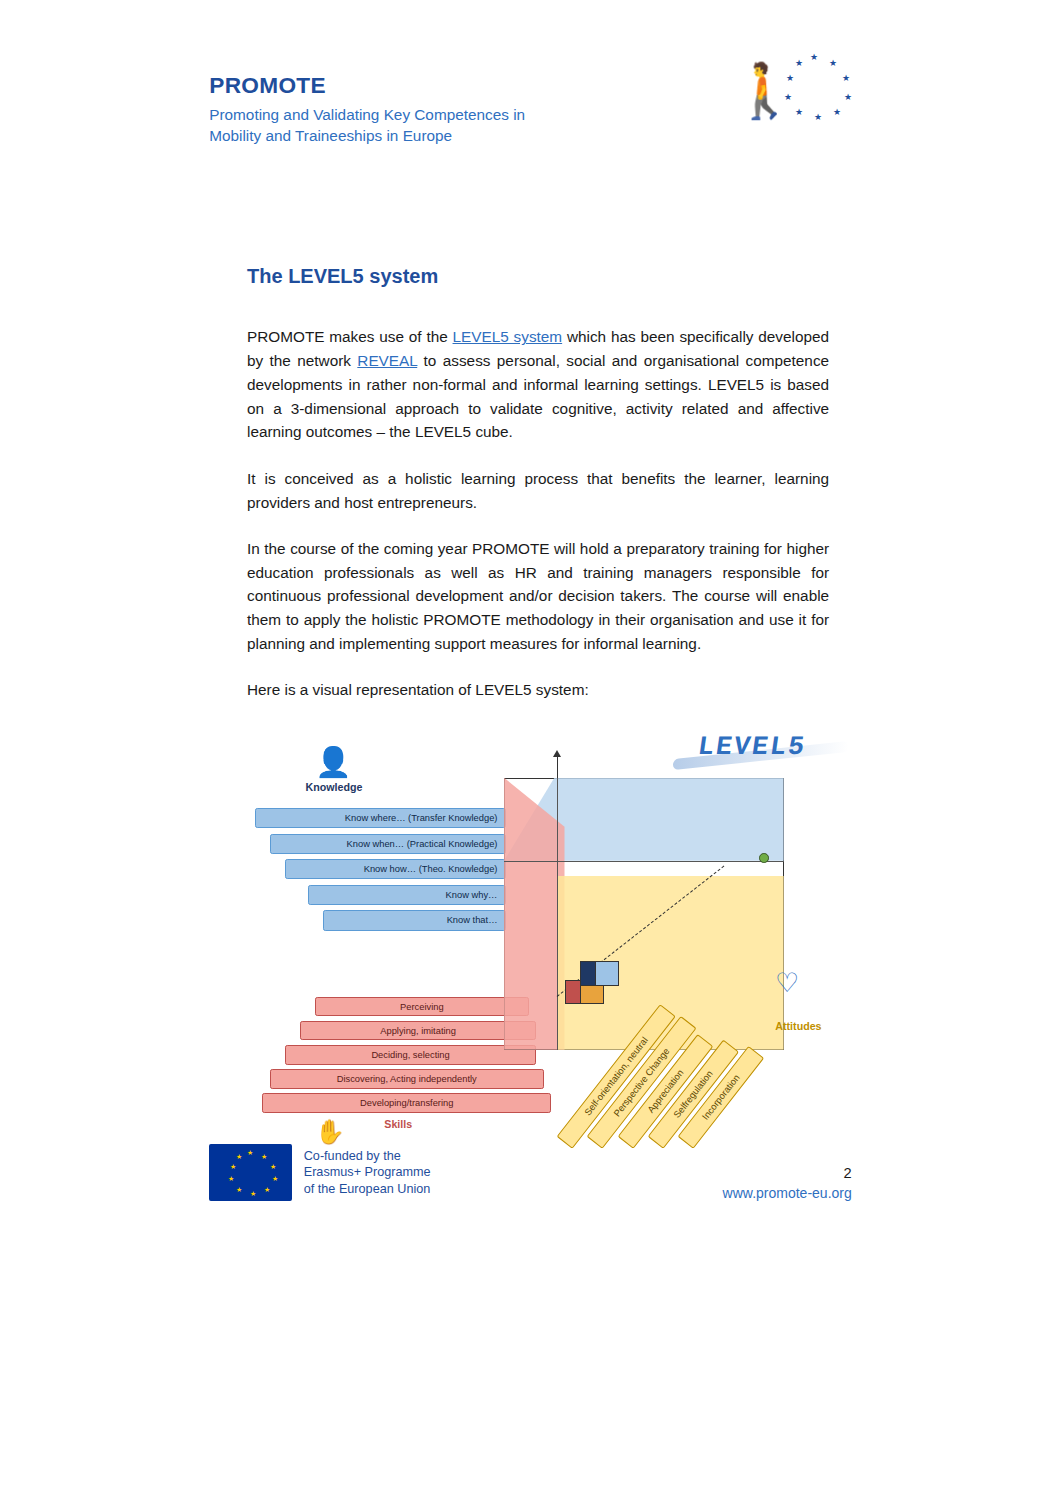PROMOTE
Promoting and Validating Key Competences in
Mobility and Traineeships in Europe
🚶
★ ★ ★ ★ ★ ★ ★ ★ ★ ★
The LEVEL5 system
PROMOTE makes use of the LEVEL5 system which has been specifically developed by the network REVEAL to assess personal, social and organisational competence developments in rather non-formal and informal learning settings. LEVEL5 is based on a 3-dimensional approach to validate cognitive, activity related and affective learning outcomes – the LEVEL5 cube.
It is conceived as a holistic learning process that benefits the learner, learning providers and host entrepreneurs.
In the course of the coming year PROMOTE will hold a preparatory training for higher education professionals as well as HR and training managers responsible for continuous professional development and/or decision takers. The course will enable them to apply the holistic PROMOTE methodology in their organisation and use it for planning and implementing support measures for informal learning.
Here is a visual representation of LEVEL5 system:
LEVEL5
👤 Knowledge
Know where… (Transfer Knowledge)
Know when… (Practical Knowledge)
Know how… (Theo. Knowledge)
Know why…
Know that…
Perceiving
Applying, imitating
Deciding, selecting
Discovering, Acting independently
Developing/transfering
Skills
✋
Self-orientation, neutral
Perspective Change
Appreciation
Selfregulation
Incorporation
♡
Attitudes
★ ★ ★ ★ ★ ★ ★ ★ ★ ★
Co-funded by the
Erasmus+ Programme
of the European Union
2
www.promote-eu.org